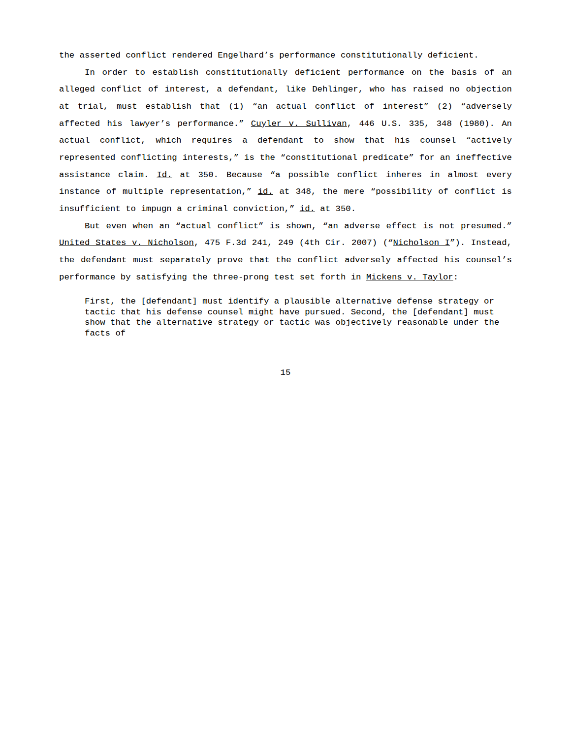the asserted conflict rendered Engelhard’s performance constitutionally deficient.
In order to establish constitutionally deficient performance on the basis of an alleged conflict of interest, a defendant, like Dehlinger, who has raised no objection at trial, must establish that (1) “an actual conflict of interest” (2) “adversely affected his lawyer’s performance.” Cuyler v. Sullivan, 446 U.S. 335, 348 (1980). An actual conflict, which requires a defendant to show that his counsel “actively represented conflicting interests,” is the “constitutional predicate” for an ineffective assistance claim. Id. at 350. Because “a possible conflict inheres in almost every instance of multiple representation,” id. at 348, the mere “possibility of conflict is insufficient to impugn a criminal conviction,” id. at 350.
But even when an “actual conflict” is shown, “an adverse effect is not presumed.” United States v. Nicholson, 475 F.3d 241, 249 (4th Cir. 2007) (“Nicholson I”). Instead, the defendant must separately prove that the conflict adversely affected his counsel’s performance by satisfying the three-prong test set forth in Mickens v. Taylor:
First, the [defendant] must identify a plausible alternative defense strategy or tactic that his defense counsel might have pursued. Second, the [defendant] must show that the alternative strategy or tactic was objectively reasonable under the facts of
15